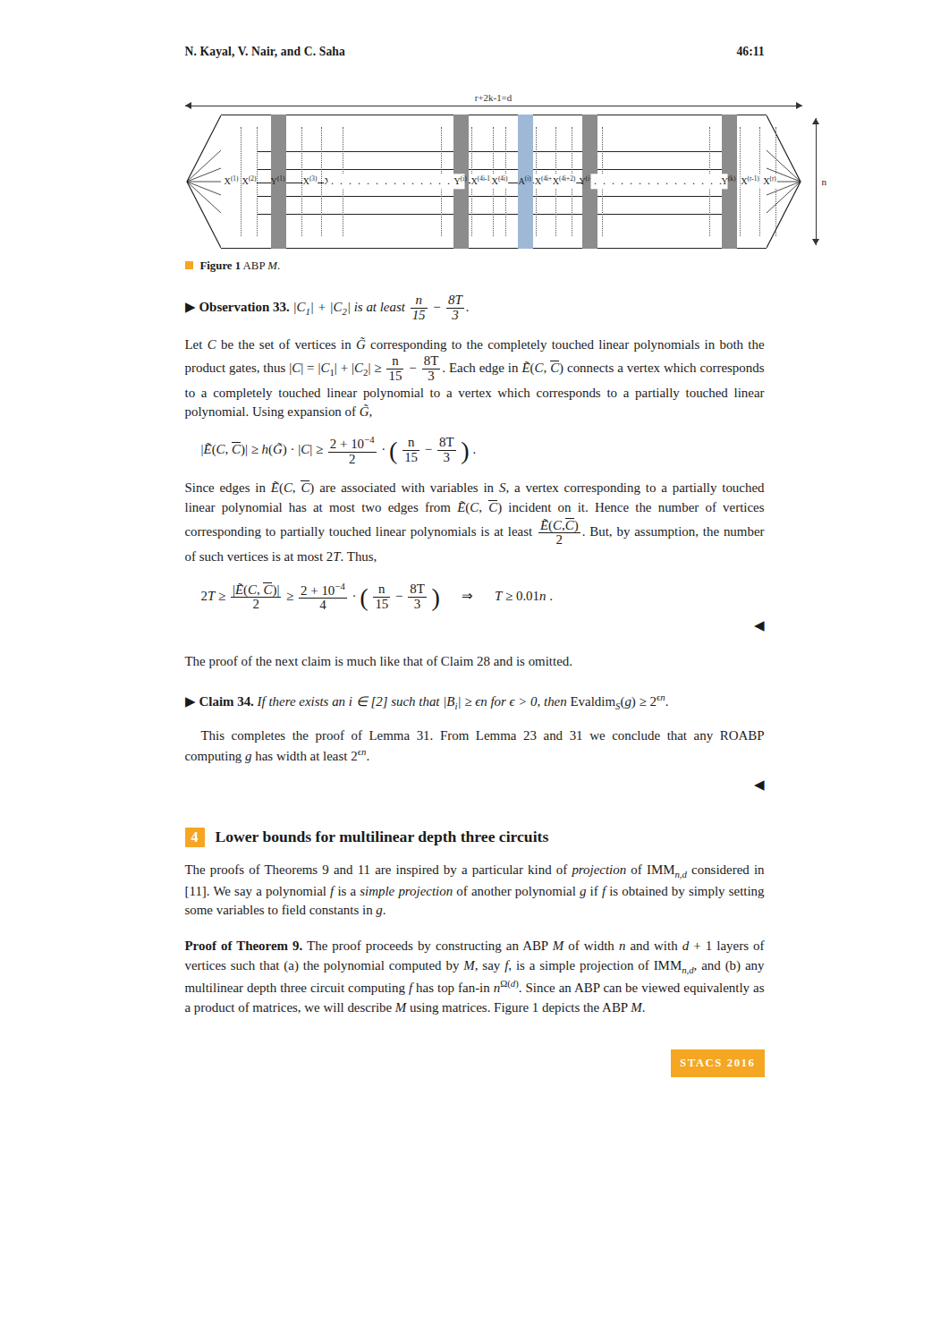N. Kayal, V. Nair, and C. Saha
46:11
r+2k-1=d
X(1)
X(2)
Y(1)
X(3)
X(4)
. . . . . . . . . . . . . . .
Y(i)
X(4i-1)
X(4i)
A(i)
X(4i+1)
X(4i+2)
Y(i+1)
. . . . . . . . . . . . . . .
Y(k)
X(r-1)
X(r)
n
Figure 1 ABP M.
▶Observation 33. |C1| + |C2| is at least n 15 − 8T 3.
Let C be the set of vertices in G̃ corresponding to the completely touched linear polynomials in both the product gates, thus |C| = |C1| + |C2| ≥ n 15 − 8T 3. Each edge in Ẽ(C, C) connects a vertex which corresponds to a completely touched linear polynomial to a vertex which corresponds to a partially touched linear polynomial. Using expansion of G̃,
|Ẽ(C, C)| ≥ h(G̃) · |C| ≥ 2 + 10−42 · ( n 15 − 8T 3 ) .
Since edges in Ẽ(C, C) are associated with variables in S, a vertex corresponding to a partially touched linear polynomial has at most two edges from Ẽ(C, C) incident on it. Hence the number of vertices corresponding to partially touched linear polynomials is at least Ẽ(C,C) 2. But, by assumption, the number of such vertices is at most 2T. Thus,
2T ≥ |Ẽ(C, C)|2 ≥ 2 + 10−44 · ( n 15 − 8T 3 ) ⇒ T ≥ 0.01n .
◀
The proof of the next claim is much like that of Claim 28 and is omitted.
▶Claim 34. If there exists an i ∈ [2] such that |Bi| ≥ ϵn for ϵ > 0, then EvaldimS(g) ≥ 2ϵn.
This completes the proof of Lemma 31. From Lemma 23 and 31 we conclude that any ROABP computing g has width at least 2ϵn.
◀
4 Lower bounds for multilinear depth three circuits
The proofs of Theorems 9 and 11 are inspired by a particular kind of projection of IMMn,d considered in [11]. We say a polynomial f is a simple projection of another polynomial g if f is obtained by simply setting some variables to field constants in g.
Proof of Theorem 9. The proof proceeds by constructing an ABP M of width n and with d + 1 layers of vertices such that (a) the polynomial computed by M, say f, is a simple projection of IMMn,d, and (b) any multilinear depth three circuit computing f has top fan-in nΩ(d). Since an ABP can be viewed equivalently as a product of matrices, we will describe M using matrices. Figure 1 depicts the ABP M.
STACS 2016